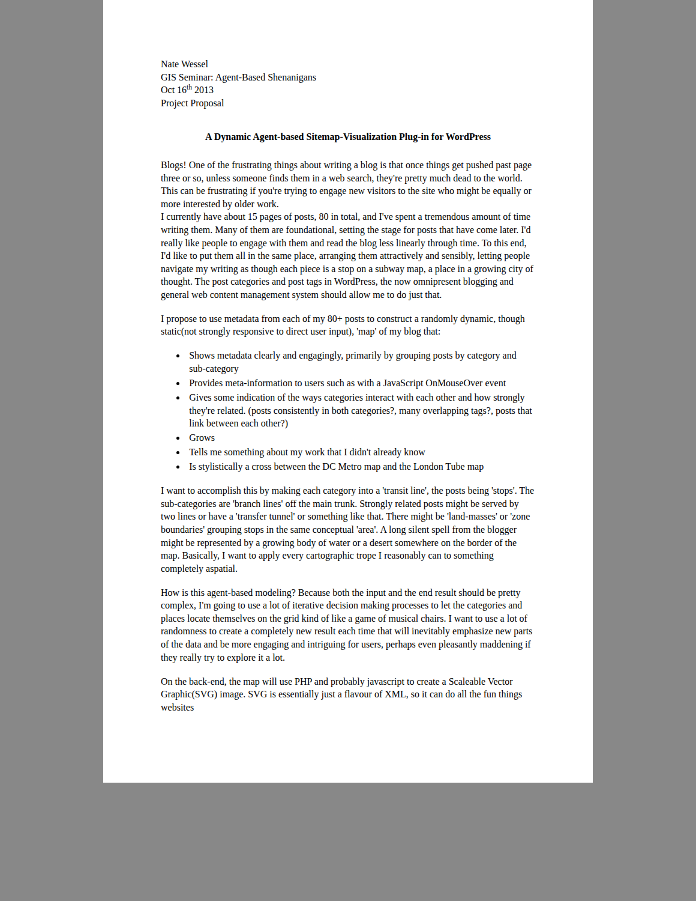Nate Wessel
GIS Seminar: Agent-Based Shenanigans
Oct 16th 2013
Project Proposal
A Dynamic Agent-based Sitemap-Visualization Plug-in for WordPress
Blogs! One of the frustrating things about writing a blog is that once things get pushed past page three or so, unless someone finds them in a web search, they're pretty much dead to the world. This can be frustrating if you're trying to engage new visitors to the site who might be equally or more interested by older work.
I currently have about 15 pages of posts, 80 in total, and I've spent a tremendous amount of time writing them. Many of them are foundational, setting the stage for posts that have come later. I'd really like people to engage with them and read the blog less linearly through time. To this end, I'd like to put them all in the same place, arranging them attractively and sensibly, letting people navigate my writing as though each piece is a stop on a subway map, a place in a growing city of thought. The post categories and post tags in WordPress, the now omnipresent blogging and general web content management system should allow me to do just that.
I propose to use metadata from each of my 80+ posts to construct a randomly dynamic, though static(not strongly responsive to direct user input), 'map' of my blog that:
Shows metadata clearly and engagingly, primarily by grouping posts by category and sub-category
Provides meta-information to users such as with a JavaScript OnMouseOver event
Gives some indication of the ways categories interact with each other and how strongly they're related. (posts consistently in both categories?, many overlapping tags?, posts that link between each other?)
Grows
Tells me something about my work that I didn't already know
Is stylistically a cross between the DC Metro map and the London Tube map
I want to accomplish this by making each category into a 'transit line', the posts being 'stops'. The sub-categories are 'branch lines' off the main trunk. Strongly related posts might be served by two lines or have a 'transfer tunnel' or something like that. There might be 'land-masses' or 'zone boundaries' grouping stops in the same conceptual 'area'. A long silent spell from the blogger might be represented by a growing body of water or a desert somewhere on the border of the map. Basically, I want to apply every cartographic trope I reasonably can to something completely aspatial.
How is this agent-based modeling? Because both the input and the end result should be pretty complex, I'm going to use a lot of iterative decision making processes to let the categories and places locate themselves on the grid kind of like a game of musical chairs. I want to use a lot of randomness to create a completely new result each time that will inevitably emphasize new parts of the data and be more engaging and intriguing for users, perhaps even pleasantly maddening if they really try to explore it a lot.
On the back-end, the map will use PHP and probably javascript to create a Scaleable Vector Graphic(SVG) image. SVG is essentially just a flavour of XML, so it can do all the fun things websites